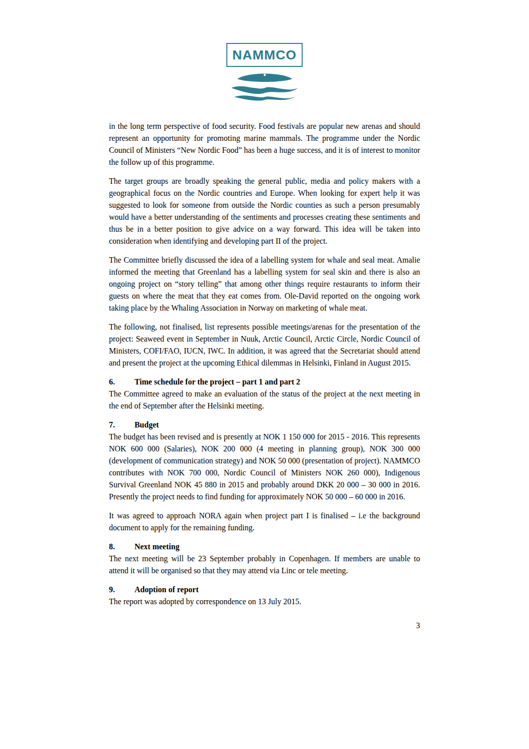NAMMCO
in the long term perspective of food security. Food festivals are popular new arenas and should represent an opportunity for promoting marine mammals. The programme under the Nordic Council of Ministers “New Nordic Food” has been a huge success, and it is of interest to monitor the follow up of this programme.
The target groups are broadly speaking the general public, media and policy makers with a geographical focus on the Nordic countries and Europe. When looking for expert help it was suggested to look for someone from outside the Nordic counties as such a person presumably would have a better understanding of the sentiments and processes creating these sentiments and thus be in a better position to give advice on a way forward. This idea will be taken into consideration when identifying and developing part II of the project.
The Committee briefly discussed the idea of a labelling system for whale and seal meat. Amalie informed the meeting that Greenland has a labelling system for seal skin and there is also an ongoing project on “story telling” that among other things require restaurants to inform their guests on where the meat that they eat comes from. Ole-David reported on the ongoing work taking place by the Whaling Association in Norway on marketing of whale meat.
The following, not finalised, list represents possible meetings/arenas for the presentation of the project: Seaweed event in September in Nuuk, Arctic Council, Arctic Circle, Nordic Council of Ministers, COFI/FAO, IUCN, IWC. In addition, it was agreed that the Secretariat should attend and present the project at the upcoming Ethical dilemmas in Helsinki, Finland in August 2015.
6. Time schedule for the project – part 1 and part 2
The Committee agreed to make an evaluation of the status of the project at the next meeting in the end of September after the Helsinki meeting.
7. Budget
The budget has been revised and is presently at NOK 1 150 000 for 2015 - 2016. This represents NOK 600 000 (Salaries), NOK 200 000 (4 meeting in planning group), NOK 300 000 (development of communication strategy) and NOK 50 000 (presentation of project). NAMMCO contributes with NOK 700 000, Nordic Council of Ministers NOK 260 000), Indigenous Survival Greenland NOK 45 880 in 2015 and probably around DKK 20 000 – 30 000 in 2016. Presently the project needs to find funding for approximately NOK 50 000 – 60 000 in 2016.
It was agreed to approach NORA again when project part I is finalised – i.e the background document to apply for the remaining funding.
8. Next meeting
The next meeting will be 23 September probably in Copenhagen. If members are unable to attend it will be organised so that they may attend via Linc or tele meeting.
9. Adoption of report
The report was adopted by correspondence on 13 July 2015.
3